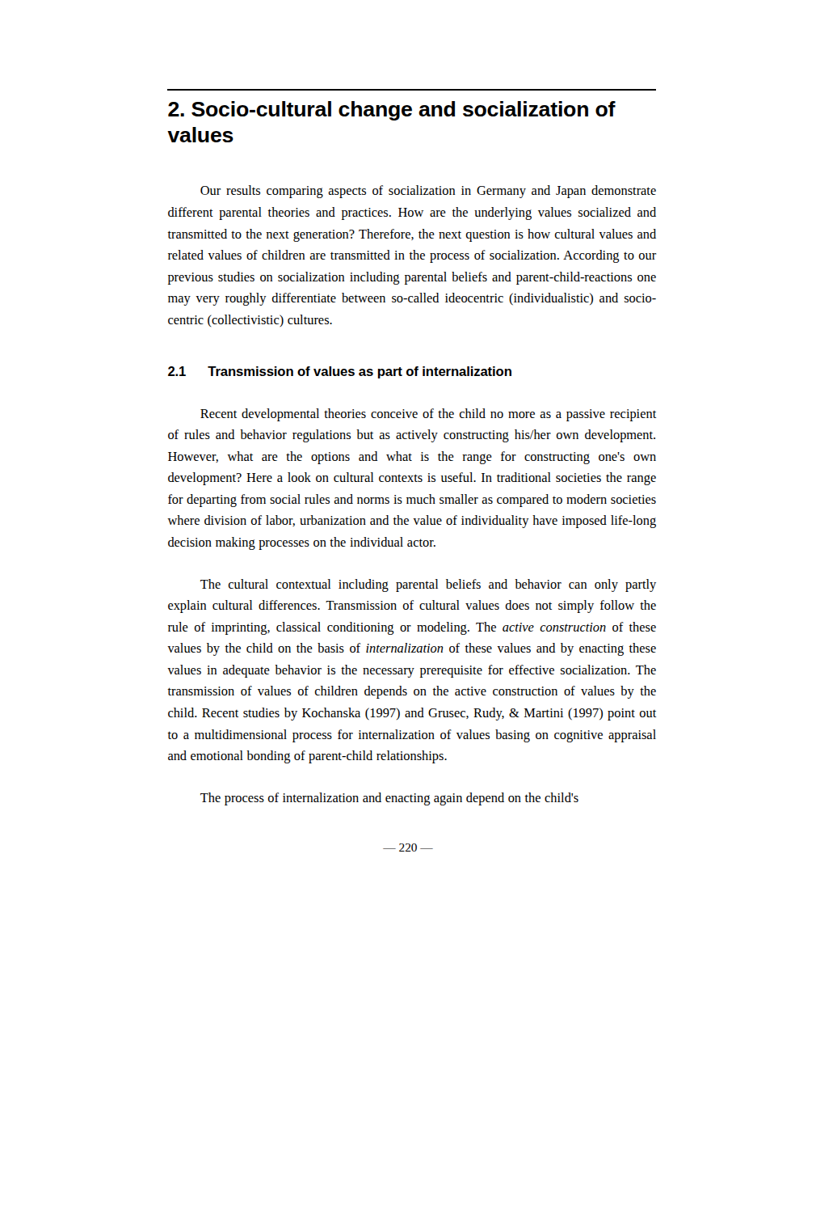2. Socio-cultural change and socialization of values
Our results comparing aspects of socialization in Germany and Japan demonstrate different parental theories and practices. How are the underlying values socialized and transmitted to the next generation? Therefore, the next question is how cultural values and related values of children are transmitted in the process of socialization. According to our previous studies on socialization including parental beliefs and parent-child-reactions one may very roughly differentiate between so-called ideocentric (individualistic) and socio-centric (collectivistic) cultures.
2.1 Transmission of values as part of internalization
Recent developmental theories conceive of the child no more as a passive recipient of rules and behavior regulations but as actively constructing his/her own development. However, what are the options and what is the range for constructing one's own development? Here a look on cultural contexts is useful. In traditional societies the range for departing from social rules and norms is much smaller as compared to modern societies where division of labor, urbanization and the value of individuality have imposed life-long decision making processes on the individual actor.
The cultural contextual including parental beliefs and behavior can only partly explain cultural differences. Transmission of cultural values does not simply follow the rule of imprinting, classical conditioning or modeling. The active construction of these values by the child on the basis of internalization of these values and by enacting these values in adequate behavior is the necessary prerequisite for effective socialization. The transmission of values of children depends on the active construction of values by the child. Recent studies by Kochanska (1997) and Grusec, Rudy, & Martini (1997) point out to a multidimensional process for internalization of values basing on cognitive appraisal and emotional bonding of parent-child relationships.
The process of internalization and enacting again depend on the child's
— 220 —